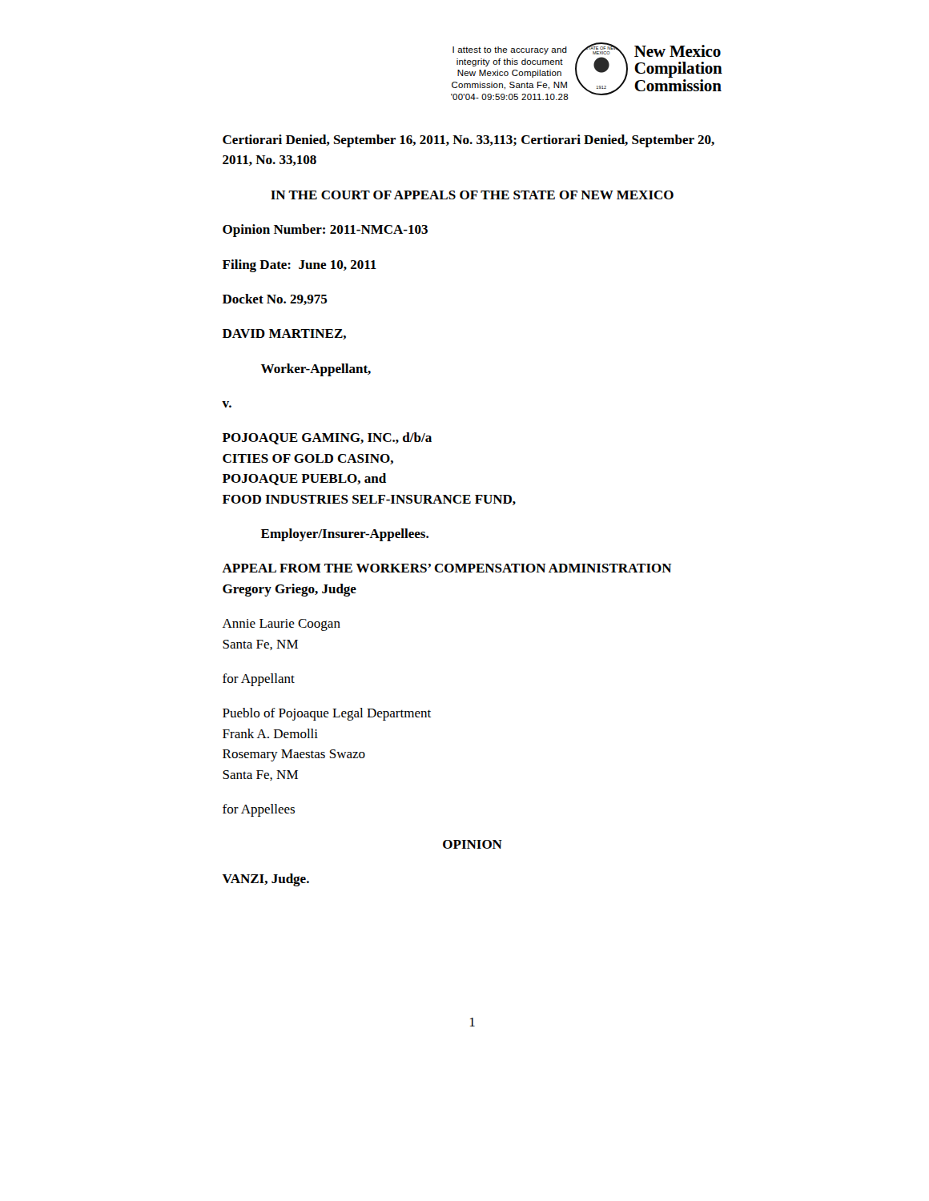I attest to the accuracy and
integrity of this document
New Mexico Compilation
Commission, Santa Fe, NM
'00'04- 09:59:05 2011.10.28
STATE OF NEW MEXICO
1912
New Mexico
Compilation
Commission
Certiorari Denied, September 16, 2011, No. 33,113; Certiorari Denied, September 20, 2011, No. 33,108
IN THE COURT OF APPEALS OF THE STATE OF NEW MEXICO
Opinion Number: 2011-NMCA-103
Filing Date: June 10, 2011
Docket No. 29,975
DAVID MARTINEZ,
Worker-Appellant,
v.
POJOAQUE GAMING, INC., d/b/a
CITIES OF GOLD CASINO,
POJOAQUE PUEBLO, and
FOOD INDUSTRIES SELF-INSURANCE FUND,
Employer/Insurer-Appellees.
APPEAL FROM THE WORKERS’ COMPENSATION ADMINISTRATION
Gregory Griego, Judge
Annie Laurie Coogan
Santa Fe, NM
for Appellant
Pueblo of Pojoaque Legal Department
Frank A. Demolli
Rosemary Maestas Swazo
Santa Fe, NM
for Appellees
OPINION
VANZI, Judge.
1